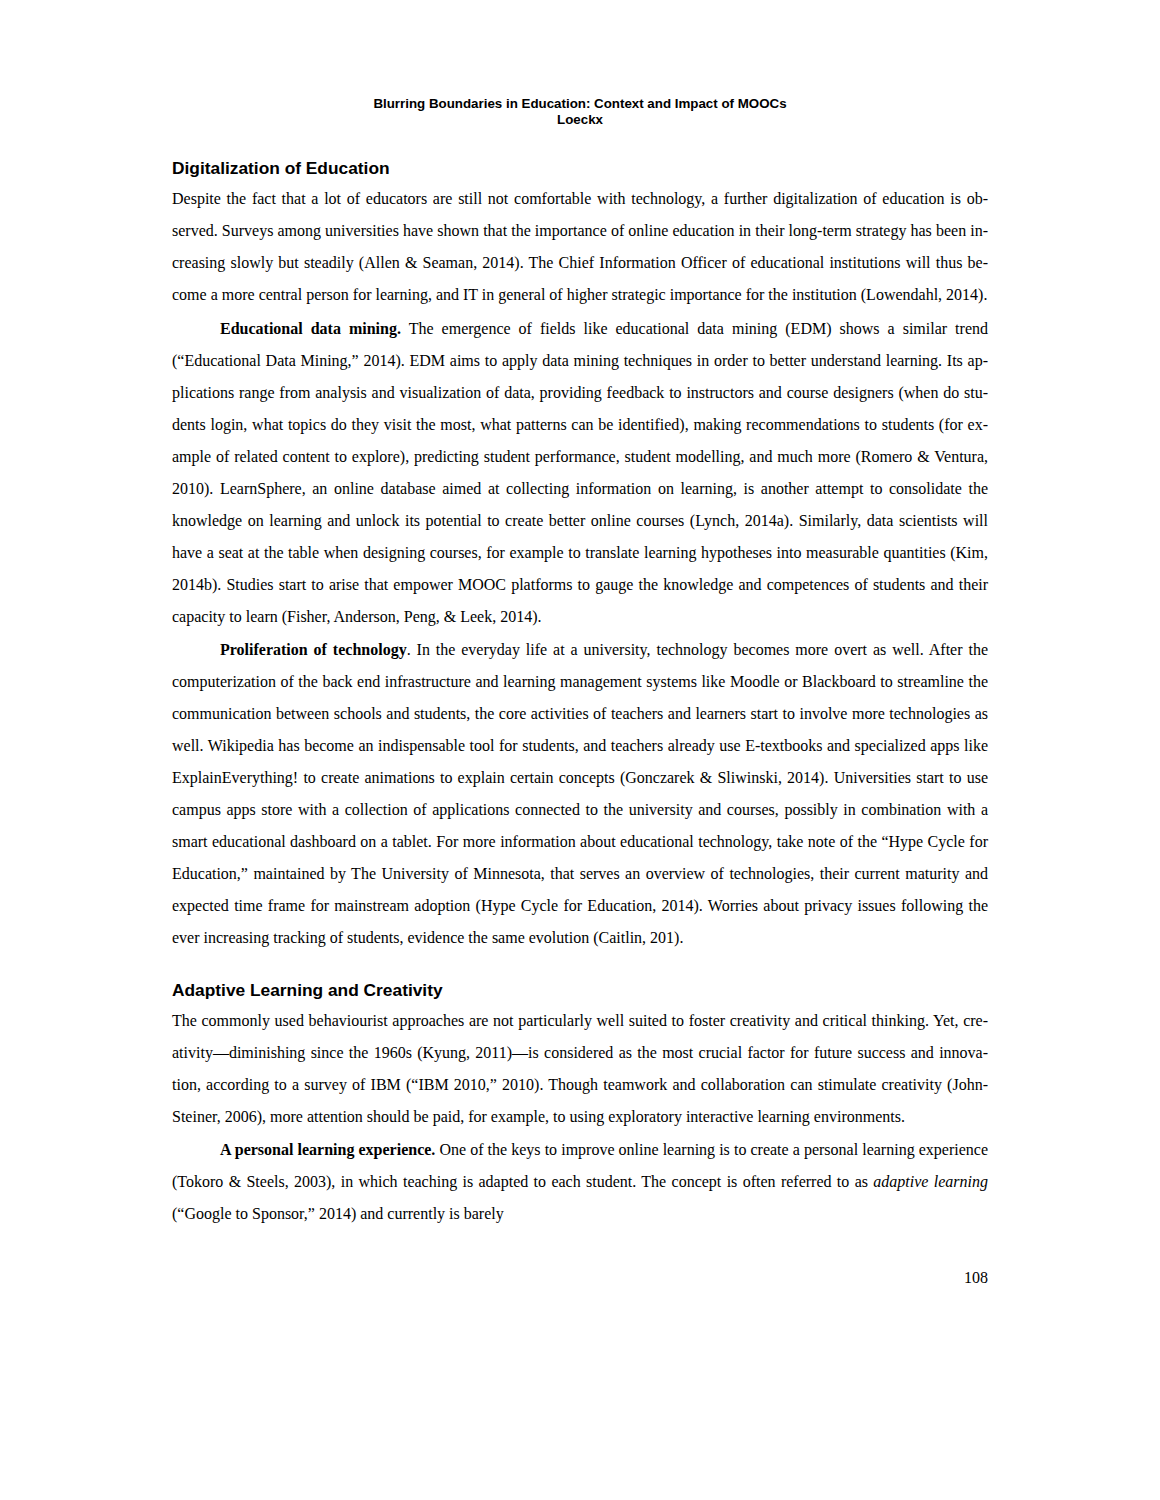Blurring Boundaries in Education: Context and Impact of MOOCs
Loeckx
Digitalization of Education
Despite the fact that a lot of educators are still not comfortable with technology, a further digitalization of education is observed. Surveys among universities have shown that the importance of online education in their long-term strategy has been increasing slowly but steadily (Allen & Seaman, 2014). The Chief Information Officer of educational institutions will thus become a more central person for learning, and IT in general of higher strategic importance for the institution (Lowendahl, 2014).
Educational data mining. The emergence of fields like educational data mining (EDM) shows a similar trend (“Educational Data Mining,” 2014). EDM aims to apply data mining techniques in order to better understand learning. Its applications range from analysis and visualization of data, providing feedback to instructors and course designers (when do students login, what topics do they visit the most, what patterns can be identified), making recommendations to students (for example of related content to explore), predicting student performance, student modelling, and much more (Romero & Ventura, 2010). LearnSphere, an online database aimed at collecting information on learning, is another attempt to consolidate the knowledge on learning and unlock its potential to create better online courses (Lynch, 2014a). Similarly, data scientists will have a seat at the table when designing courses, for example to translate learning hypotheses into measurable quantities (Kim, 2014b). Studies start to arise that empower MOOC platforms to gauge the knowledge and competences of students and their capacity to learn (Fisher, Anderson, Peng, & Leek, 2014).
Proliferation of technology. In the everyday life at a university, technology becomes more overt as well. After the computerization of the back end infrastructure and learning management systems like Moodle or Blackboard to streamline the communication between schools and students, the core activities of teachers and learners start to involve more technologies as well. Wikipedia has become an indispensable tool for students, and teachers already use E-textbooks and specialized apps like ExplainEverything! to create animations to explain certain concepts (Gonczarek & Sliwinski, 2014). Universities start to use campus apps store with a collection of applications connected to the university and courses, possibly in combination with a smart educational dashboard on a tablet. For more information about educational technology, take note of the “Hype Cycle for Education,” maintained by The University of Minnesota, that serves an overview of technologies, their current maturity and expected time frame for mainstream adoption (Hype Cycle for Education, 2014). Worries about privacy issues following the ever increasing tracking of students, evidence the same evolution (Caitlin, 201).
Adaptive Learning and Creativity
The commonly used behaviourist approaches are not particularly well suited to foster creativity and critical thinking. Yet, creativity—diminishing since the 1960s (Kyung, 2011)—is considered as the most crucial factor for future success and innovation, according to a survey of IBM (“IBM 2010,” 2010). Though teamwork and collaboration can stimulate creativity (John-Steiner, 2006), more attention should be paid, for example, to using exploratory interactive learning environments.
A personal learning experience. One of the keys to improve online learning is to create a personal learning experience (Tokoro & Steels, 2003), in which teaching is adapted to each student. The concept is often referred to as adaptive learning (“Google to Sponsor,” 2014) and currently is barely
108